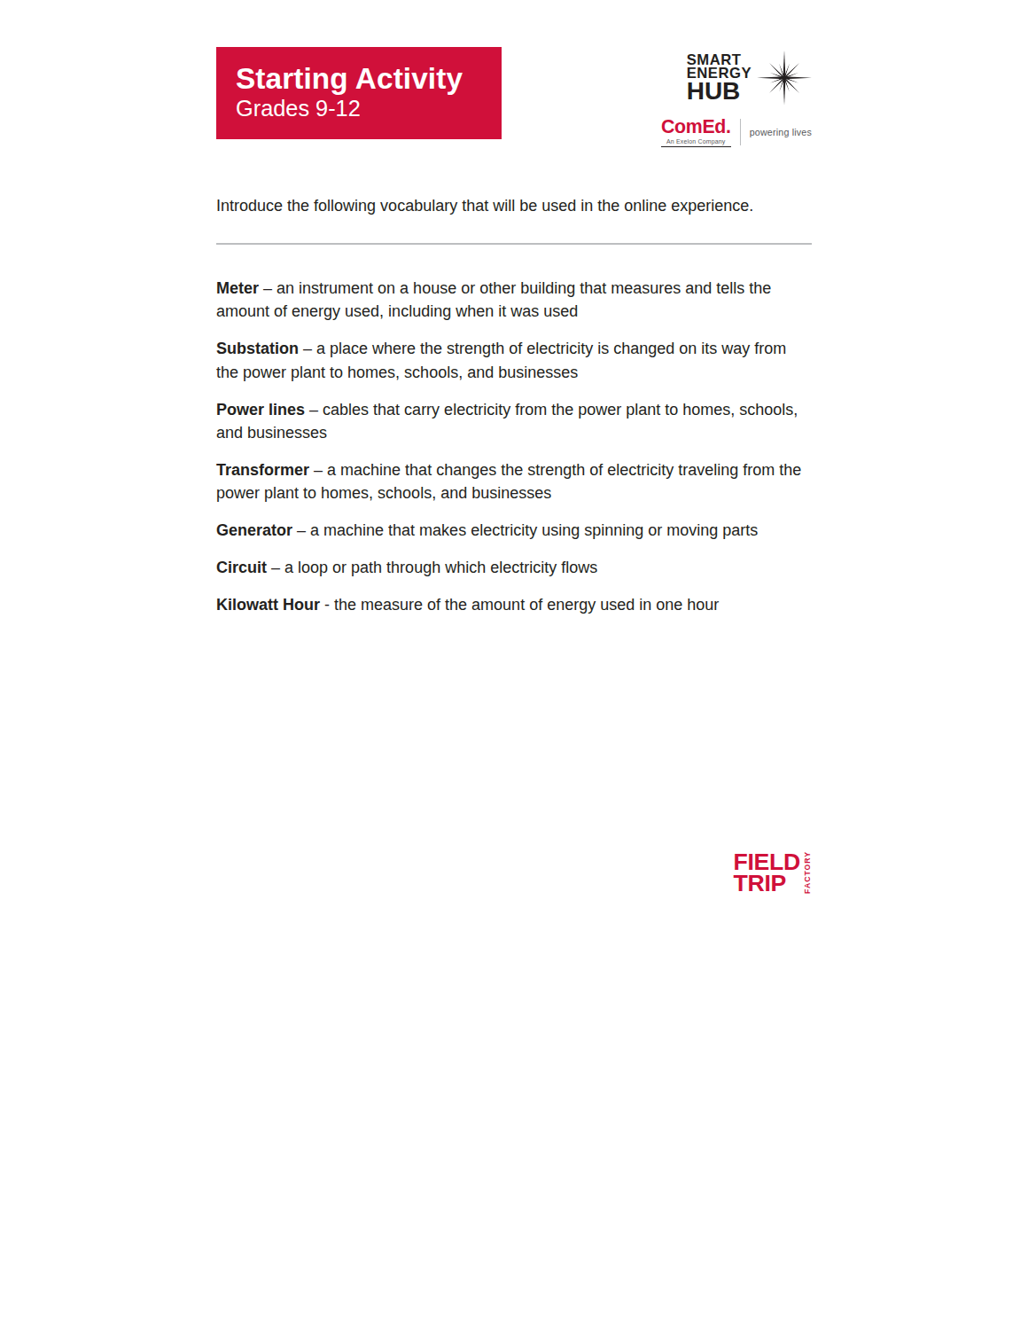Starting Activity
Grades 9-12
SMART
ENERGY
HUB
ComEd.
An Exelon Company
powering lives
Introduce the following vocabulary that will be used in the online experience.
Meter – an instrument on a house or other building that measures and tells the amount of energy used, including when it was used
Substation – a place where the strength of electricity is changed on its way from the power plant to homes, schools, and businesses
Power lines – cables that carry electricity from the power plant to homes, schools, and businesses
Transformer – a machine that changes the strength of electricity traveling from the power plant to homes, schools, and businesses
Generator – a machine that makes electricity using spinning or moving parts
Circuit – a loop or path through which electricity flows
Kilowatt Hour - the measure of the amount of energy used in one hour
FIELD
TRIP
FACTORY